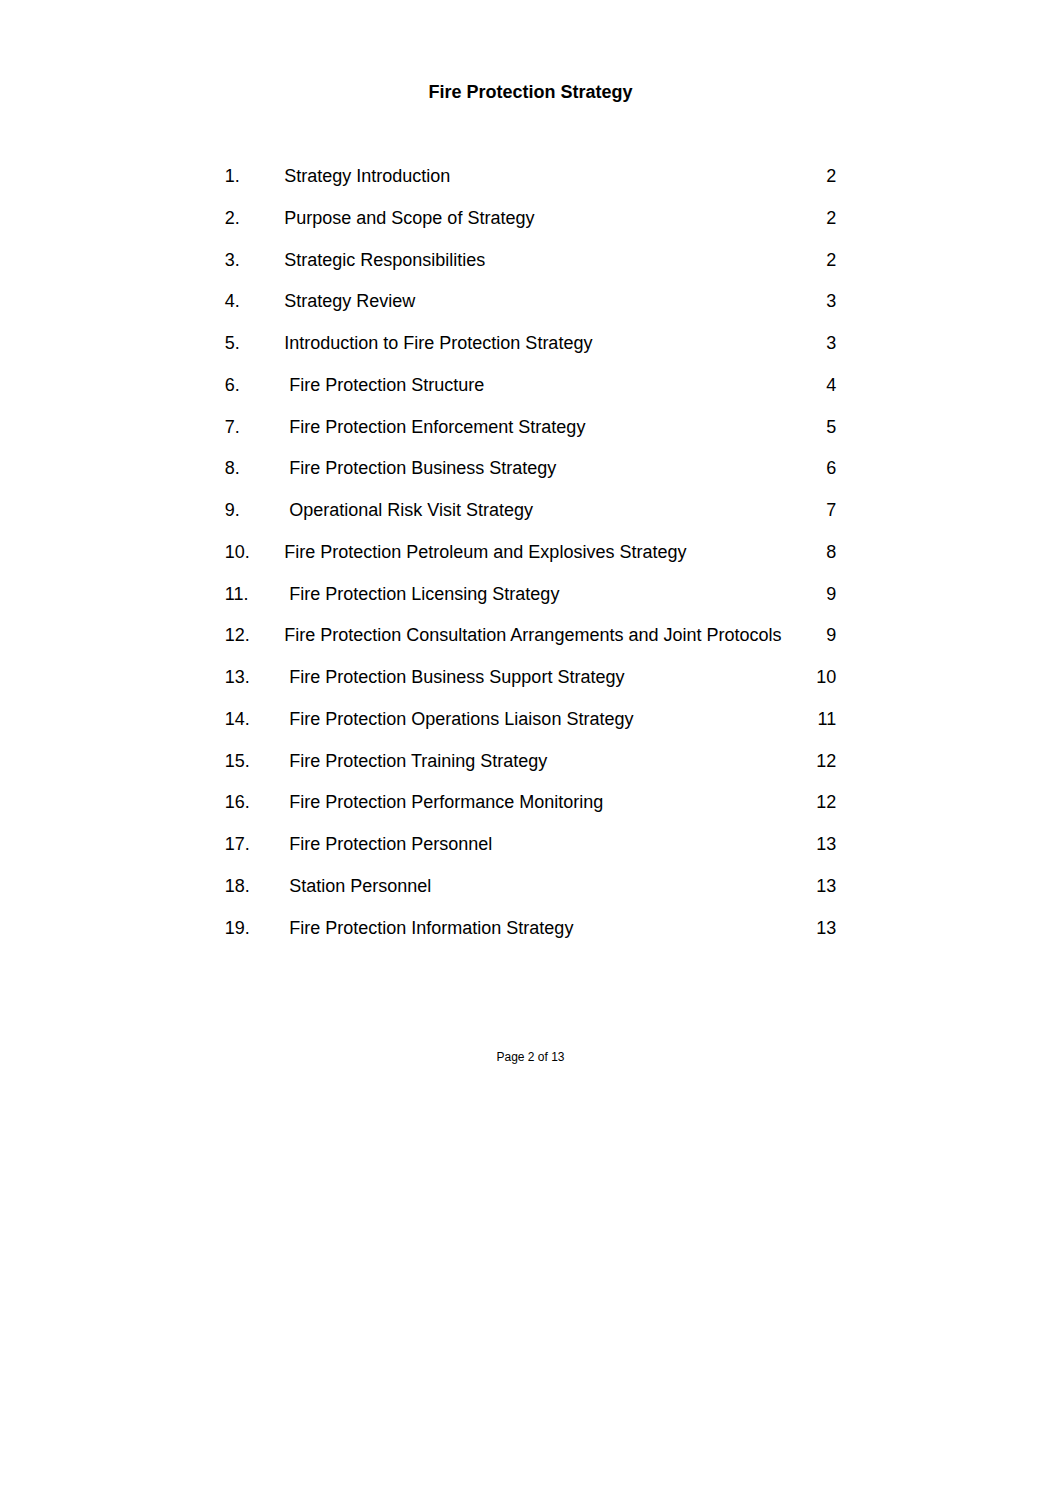Fire Protection Strategy
| 1. | Strategy Introduction | 2 |
| 2. | Purpose and Scope of Strategy | 2 |
| 3. | Strategic Responsibilities | 2 |
| 4. | Strategy Review | 3 |
| 5. | Introduction to Fire Protection Strategy | 3 |
| 6. | Fire Protection Structure | 4 |
| 7. | Fire Protection Enforcement Strategy | 5 |
| 8. | Fire Protection Business Strategy | 6 |
| 9. | Operational Risk Visit Strategy | 7 |
| 10. | Fire Protection Petroleum and Explosives Strategy | 8 |
| 11. | Fire Protection Licensing Strategy | 9 |
| 12. | Fire Protection Consultation Arrangements and Joint Protocols | 9 |
| 13. | Fire Protection Business Support Strategy | 10 |
| 14. | Fire Protection Operations Liaison Strategy | 11 |
| 15. | Fire Protection Training Strategy | 12 |
| 16. | Fire Protection Performance Monitoring | 12 |
| 17. | Fire Protection Personnel | 13 |
| 18. | Station Personnel | 13 |
| 19. | Fire Protection Information Strategy | 13 |
Page 2 of 13